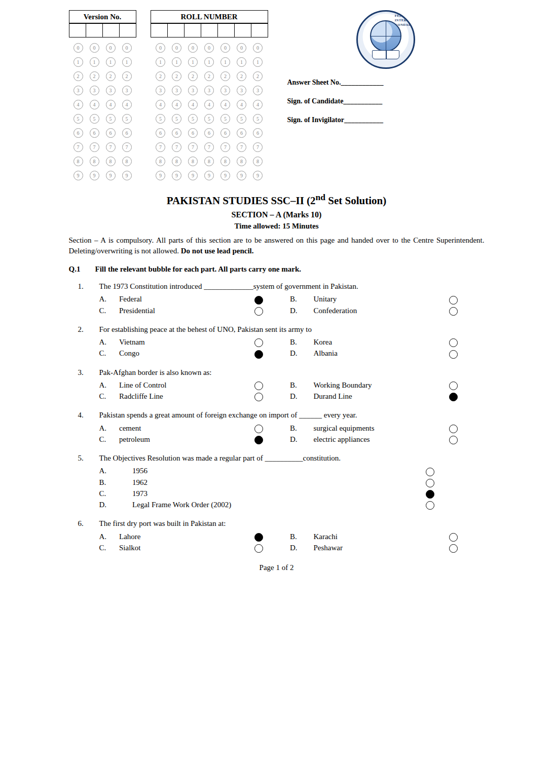Version No.
| 0 | 0 | 0 | 0 |
| 1 | 1 | 1 | 1 |
| 2 | 2 | 2 | 2 |
| 3 | 3 | 3 | 3 |
| 4 | 4 | 4 | 4 |
| 5 | 5 | 5 | 5 |
| 6 | 6 | 6 | 6 |
| 7 | 7 | 7 | 7 |
| 8 | 8 | 8 | 8 |
| 9 | 9 | 9 | 9 |
ROLL NUMBER
| 0 | 0 | 0 | 0 | 0 | 0 | 0 |
| 1 | 1 | 1 | 1 | 1 | 1 | 1 |
| 2 | 2 | 2 | 2 | 2 | 2 | 2 |
| 3 | 3 | 3 | 3 | 3 | 3 | 3 |
| 4 | 4 | 4 | 4 | 4 | 4 | 4 |
| 5 | 5 | 5 | 5 | 5 | 5 | 5 |
| 6 | 6 | 6 | 6 | 6 | 6 | 6 |
| 7 | 7 | 7 | 7 | 7 | 7 | 7 |
| 8 | 8 | 8 | 8 | 8 | 8 | 8 |
| 9 | 9 | 9 | 9 | 9 | 9 | 9 |
FEDERAL BOARD OF INTERMEDIATE AND SECONDARY EDUCATION ISLAMABAD
Answer Sheet No.____________
Sign. of Candidate___________
Sign. of Invigilator___________
PAKISTAN STUDIES SSC–II (2nd Set Solution)
SECTION – A (Marks 10)
Time allowed: 15 Minutes
Section – A is compulsory. All parts of this section are to be answered on this page and handed over to the Centre Superintendent. Deleting/overwriting is not allowed. Do not use lead pencil.
Q.1 Fill the relevant bubble for each part. All parts carry one mark.
1.
The 1973 Constitution introduced _____________system of government in Pakistan.
| A. | Federal | | B. | Unitary | |
| C. | Presidential | | D. | Confederation | |
2.
For establishing peace at the behest of UNO, Pakistan sent its army to
| A. | Vietnam | | B. | Korea | |
| C. | Congo | | D. | Albania | |
3.
Pak-Afghan border is also known as:
| A. | Line of Control | | B. | Working Boundary | |
| C. | Radcliffe Line | | D. | Durand Line | |
4.
Pakistan spends a great amount of foreign exchange on import of ______ every year.
| A. | cement | | B. | surgical equipments | |
| C. | petroleum | | D. | electric appliances | |
5.
The Objectives Resolution was made a regular part of __________constitution.
| A. | 1956 | |
| B. | 1962 | |
| C. | 1973 | |
| D. | Legal Frame Work Order (2002) | |
6.
The first dry port was built in Pakistan at:
| A. | Lahore | | B. | Karachi | |
| C. | Sialkot | | D. | Peshawar | |
Page 1 of 2